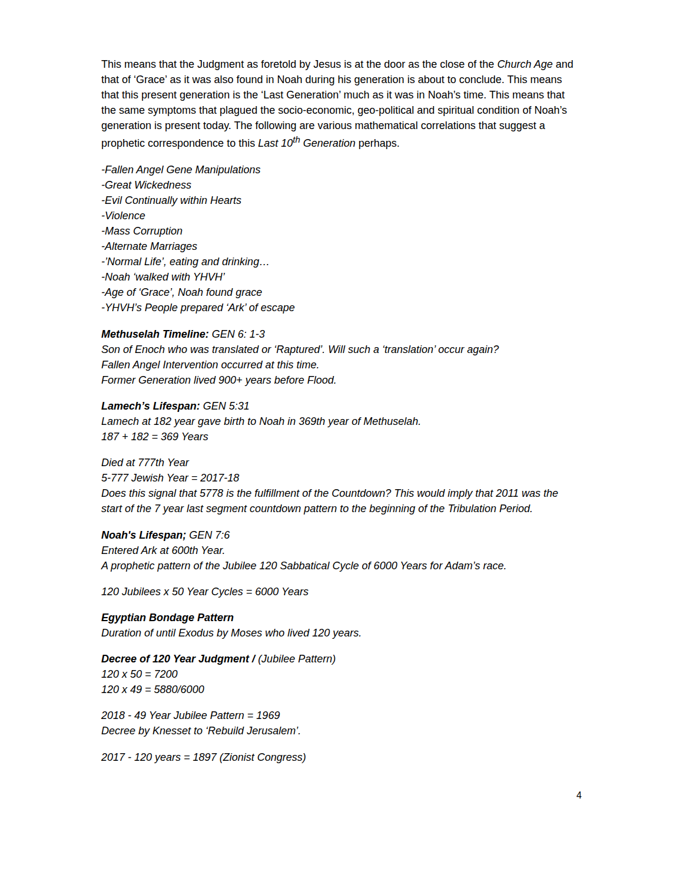This means that the Judgment as foretold by Jesus is at the door as the close of the Church Age and that of ‘Grace’ as it was also found in Noah during his generation is about to conclude. This means that this present generation is the ‘Last Generation’ much as it was in Noah’s time. This means that the same symptoms that plagued the socio-economic, geo-political and spiritual condition of Noah’s generation is present today. The following are various mathematical correlations that suggest a prophetic correspondence to this Last 10th Generation perhaps.
-Fallen Angel Gene Manipulations
-Great Wickedness
-Evil Continually within Hearts
-Violence
-Mass Corruption
-Alternate Marriages
-’Normal Life’, eating and drinking…
-Noah ‘walked with YHVH’
-Age of ‘Grace’, Noah found grace
-YHVH’s People prepared ‘Ark’ of escape
Methuselah Timeline: GEN 6: 1-3
Son of Enoch who was translated or ‘Raptured’. Will such a ‘translation’ occur again?
Fallen Angel Intervention occurred at this time.
Former Generation lived 900+ years before Flood.
Lamech’s Lifespan: GEN 5:31
Lamech at 182 year gave birth to Noah in 369th year of Methuselah.
187 + 182 = 369 Years
Died at 777th Year
5-777 Jewish Year = 2017-18
Does this signal that 5778 is the fulfillment of the Countdown? This would imply that 2011 was the start of the 7 year last segment countdown pattern to the beginning of the Tribulation Period.
Noah's Lifespan; GEN 7:6
Entered Ark at 600th Year.
A prophetic pattern of the Jubilee 120 Sabbatical Cycle of 6000 Years for Adam’s race.
120 Jubilees x 50 Year Cycles = 6000 Years
Egyptian Bondage Pattern
Duration of until Exodus by Moses who lived 120 years.
Decree of 120 Year Judgment / (Jubilee Pattern)
120 x 50 = 7200
120 x 49 = 5880/6000
2018 - 49 Year Jubilee Pattern = 1969
Decree by Knesset to ‘Rebuild Jerusalem’.
2017 - 120 years = 1897 (Zionist Congress)
4